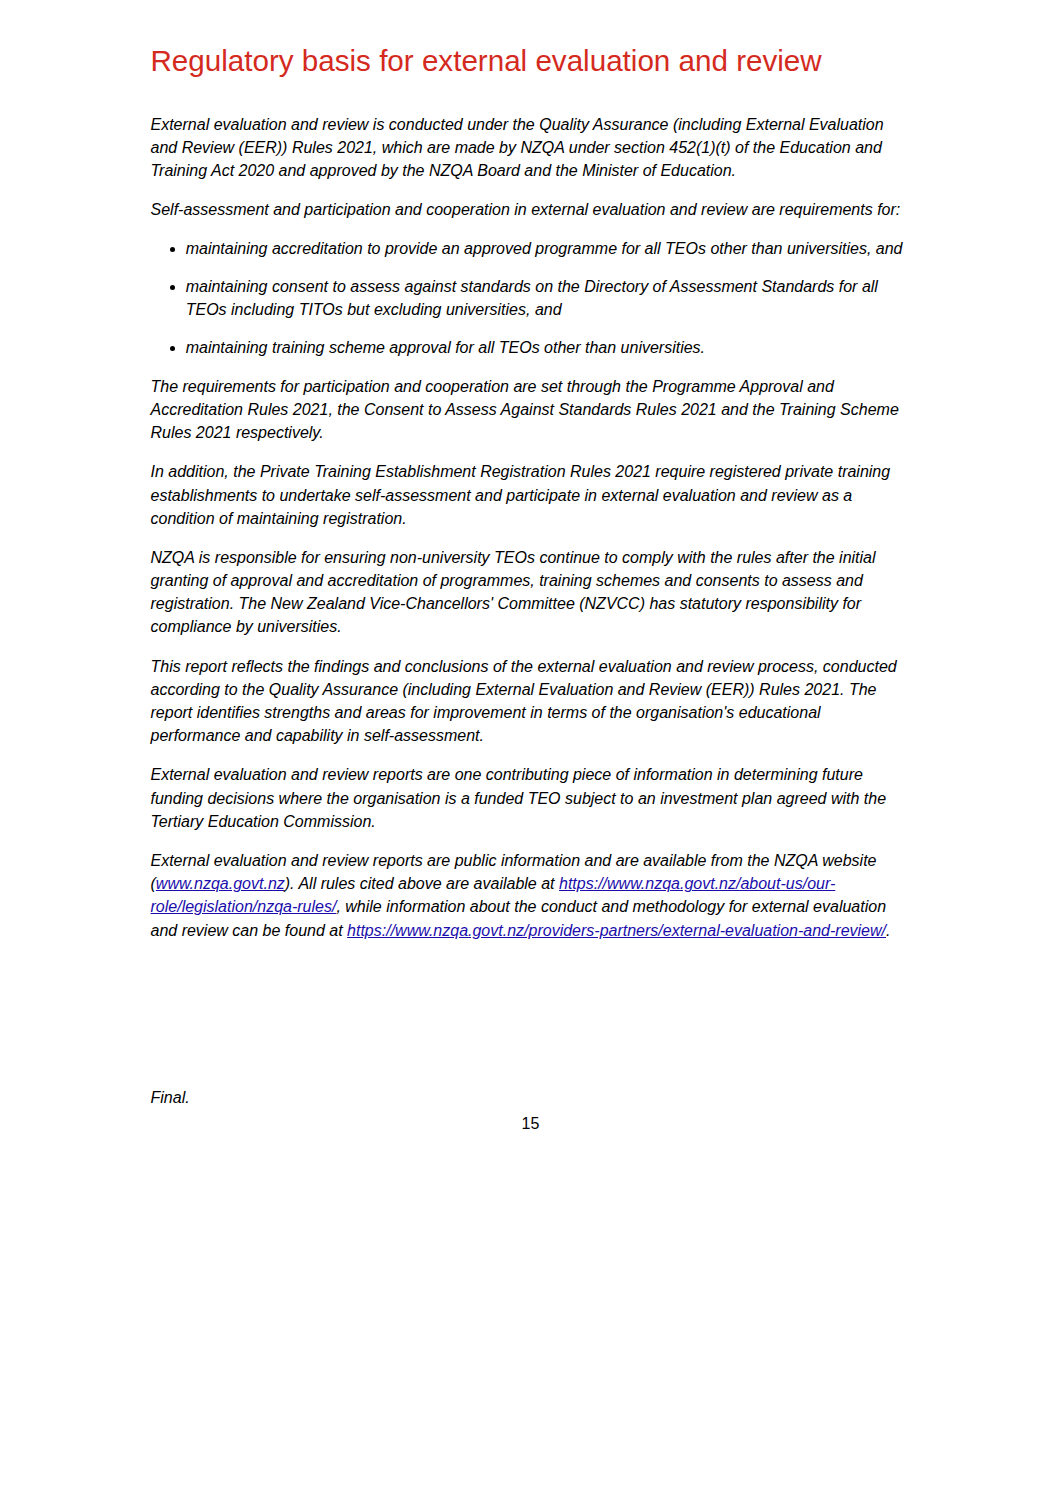Regulatory basis for external evaluation and review
External evaluation and review is conducted under the Quality Assurance (including External Evaluation and Review (EER)) Rules 2021, which are made by NZQA under section 452(1)(t) of the Education and Training Act 2020 and approved by the NZQA Board and the Minister of Education.
Self-assessment and participation and cooperation in external evaluation and review are requirements for:
maintaining accreditation to provide an approved programme for all TEOs other than universities, and
maintaining consent to assess against standards on the Directory of Assessment Standards for all TEOs including TITOs but excluding universities, and
maintaining training scheme approval for all TEOs other than universities.
The requirements for participation and cooperation are set through the Programme Approval and Accreditation Rules 2021, the Consent to Assess Against Standards Rules 2021 and the Training Scheme Rules 2021 respectively.
In addition, the Private Training Establishment Registration Rules 2021 require registered private training establishments to undertake self-assessment and participate in external evaluation and review as a condition of maintaining registration.
NZQA is responsible for ensuring non-university TEOs continue to comply with the rules after the initial granting of approval and accreditation of programmes, training schemes and consents to assess and registration. The New Zealand Vice-Chancellors' Committee (NZVCC) has statutory responsibility for compliance by universities.
This report reflects the findings and conclusions of the external evaluation and review process, conducted according to the Quality Assurance (including External Evaluation and Review (EER)) Rules 2021. The report identifies strengths and areas for improvement in terms of the organisation's educational performance and capability in self-assessment.
External evaluation and review reports are one contributing piece of information in determining future funding decisions where the organisation is a funded TEO subject to an investment plan agreed with the Tertiary Education Commission.
External evaluation and review reports are public information and are available from the NZQA website (www.nzqa.govt.nz). All rules cited above are available at https://www.nzqa.govt.nz/about-us/our-role/legislation/nzqa-rules/, while information about the conduct and methodology for external evaluation and review can be found at https://www.nzqa.govt.nz/providers-partners/external-evaluation-and-review/.
Final.
15